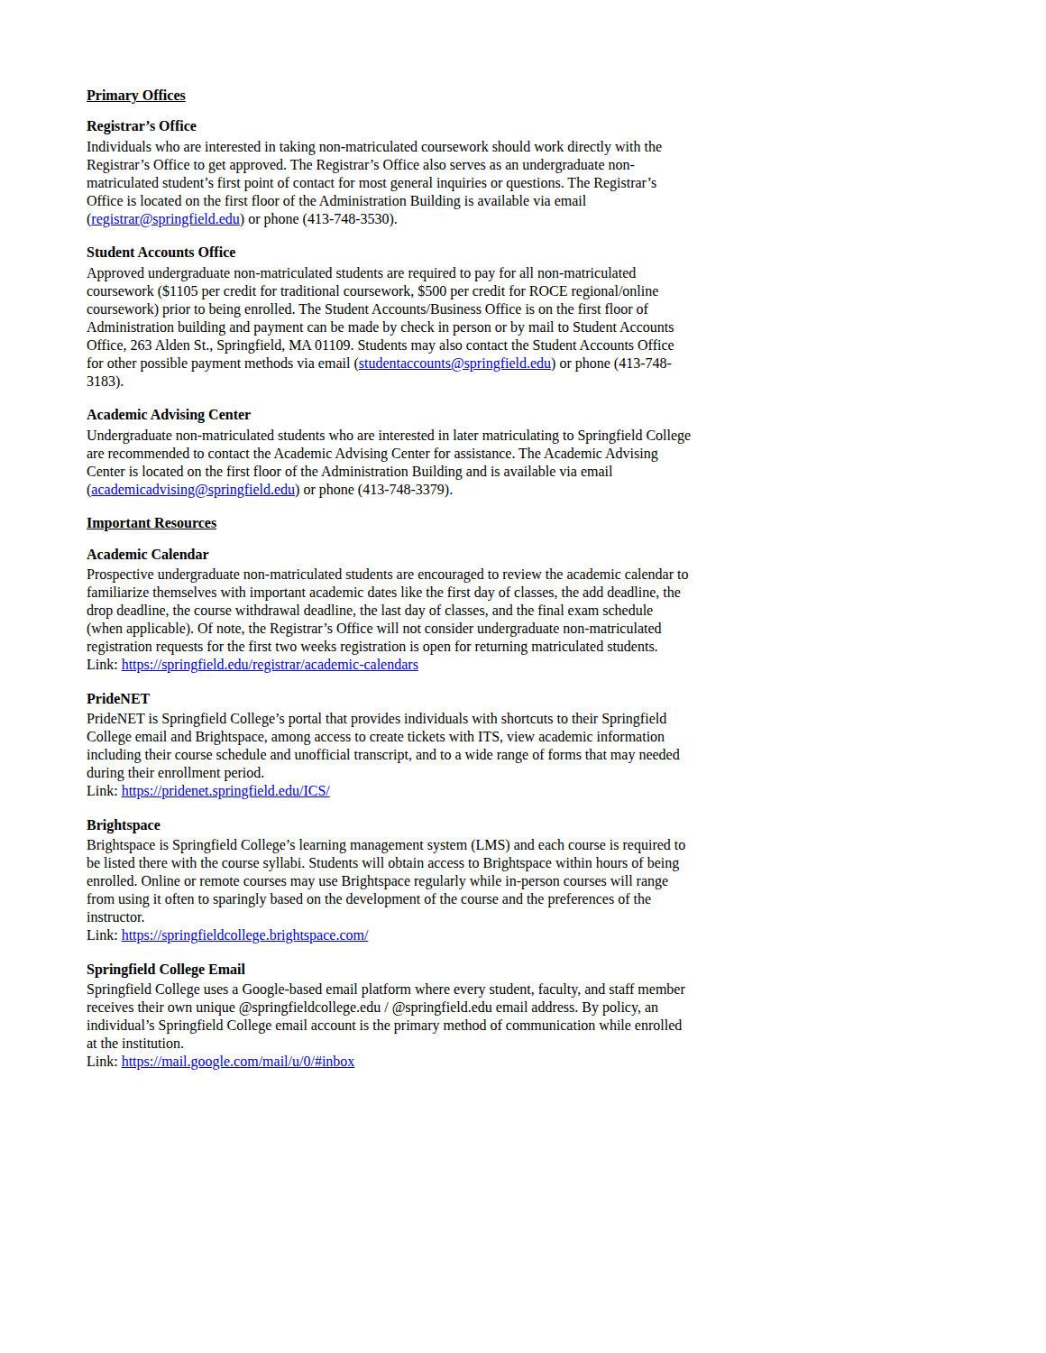Primary Offices
Registrar’s Office
Individuals who are interested in taking non-matriculated coursework should work directly with the Registrar’s Office to get approved. The Registrar’s Office also serves as an undergraduate non-matriculated student’s first point of contact for most general inquiries or questions. The Registrar’s Office is located on the first floor of the Administration Building is available via email (registrar@springfield.edu) or phone (413-748-3530).
Student Accounts Office
Approved undergraduate non-matriculated students are required to pay for all non-matriculated coursework ($1105 per credit for traditional coursework, $500 per credit for ROCE regional/online coursework) prior to being enrolled. The Student Accounts/Business Office is on the first floor of Administration building and payment can be made by check in person or by mail to Student Accounts Office, 263 Alden St., Springfield, MA 01109. Students may also contact the Student Accounts Office for other possible payment methods via email (studentaccounts@springfield.edu) or phone (413-748-3183).
Academic Advising Center
Undergraduate non-matriculated students who are interested in later matriculating to Springfield College are recommended to contact the Academic Advising Center for assistance. The Academic Advising Center is located on the first floor of the Administration Building and is available via email (academicadvising@springfield.edu) or phone (413-748-3379).
Important Resources
Academic Calendar
Prospective undergraduate non-matriculated students are encouraged to review the academic calendar to familiarize themselves with important academic dates like the first day of classes, the add deadline, the drop deadline, the course withdrawal deadline, the last day of classes, and the final exam schedule (when applicable). Of note, the Registrar’s Office will not consider undergraduate non-matriculated registration requests for the first two weeks registration is open for returning matriculated students.
Link: https://springfield.edu/registrar/academic-calendars
PrideNET
PrideNET is Springfield College’s portal that provides individuals with shortcuts to their Springfield College email and Brightspace, among access to create tickets with ITS, view academic information including their course schedule and unofficial transcript, and to a wide range of forms that may needed during their enrollment period.
Link: https://pridenet.springfield.edu/ICS/
Brightspace
Brightspace is Springfield College’s learning management system (LMS) and each course is required to be listed there with the course syllabi. Students will obtain access to Brightspace within hours of being enrolled. Online or remote courses may use Brightspace regularly while in-person courses will range from using it often to sparingly based on the development of the course and the preferences of the instructor.
Link: https://springfieldcollege.brightspace.com/
Springfield College Email
Springfield College uses a Google-based email platform where every student, faculty, and staff member receives their own unique @springfieldcollege.edu / @springfield.edu email address. By policy, an individual’s Springfield College email account is the primary method of communication while enrolled at the institution.
Link: https://mail.google.com/mail/u/0/#inbox